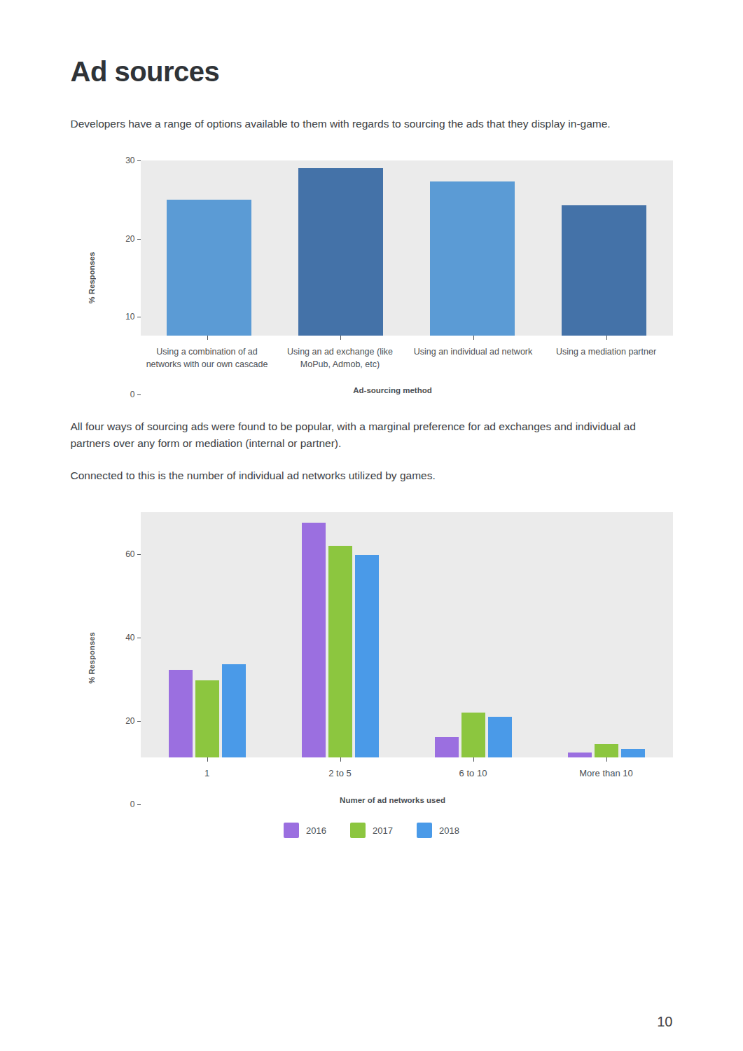Ad sources
Developers have a range of options available to them with regards to sourcing the ads that they display in-game.
% Responses
30
20
10
0
Using a combination of ad networks with our own cascade
Using an ad exchange (like MoPub, Admob, etc)
Using an individual ad network
Using a mediation partner
Ad-sourcing method
All four ways of sourcing ads were found to be popular, with a marginal preference for ad exchanges and individual ad partners over any form or mediation (internal or partner).
Connected to this is the number of individual ad networks utilized by games.
% Responses
60
40
20
0
1
2 to 5
6 to 10
More than 10
Numer of ad networks used
2016
2017
2018
10